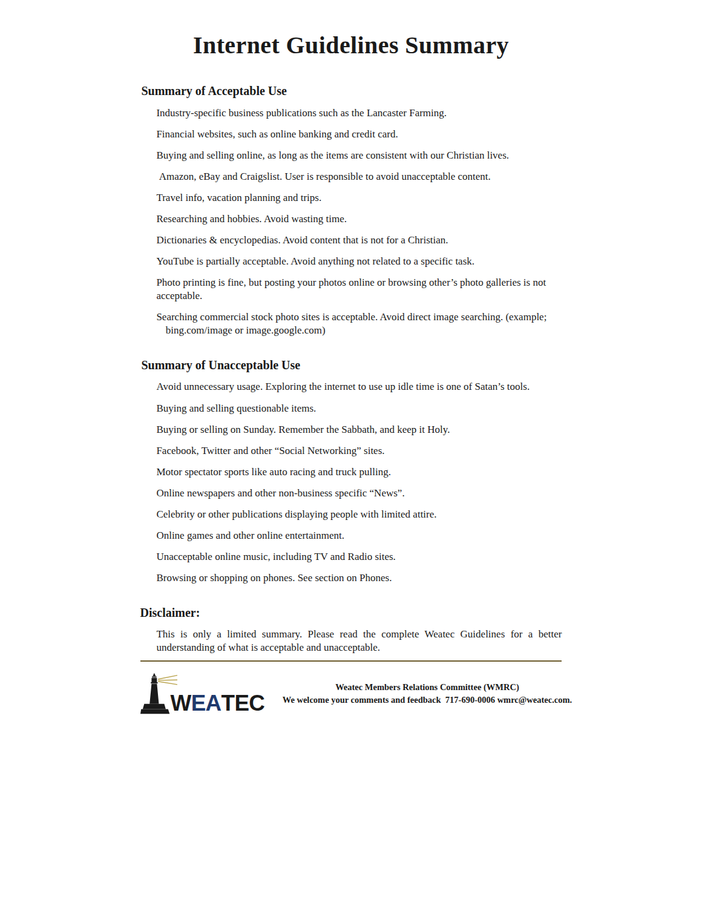Internet Guidelines Summary
Summary of Acceptable Use
Industry-specific business publications such as the Lancaster Farming.
Financial websites, such as online banking and credit card.
Buying and selling online, as long as the items are consistent with our Christian lives.
Amazon, eBay and Craigslist. User is responsible to avoid unacceptable content.
Travel info, vacation planning and trips.
Researching and hobbies. Avoid wasting time.
Dictionaries & encyclopedias. Avoid content that is not for a Christian.
YouTube is partially acceptable. Avoid anything not related to a specific task.
Photo printing is fine, but posting your photos online or browsing other’s photo galleries is not acceptable.
Searching commercial stock photo sites is acceptable. Avoid direct image searching. (example; bing.com/image or image.google.com)
Summary of Unacceptable Use
Avoid unnecessary usage. Exploring the internet to use up idle time is one of Satan’s tools.
Buying and selling questionable items.
Buying or selling on Sunday. Remember the Sabbath, and keep it Holy.
Facebook, Twitter and other “Social Networking” sites.
Motor spectator sports like auto racing and truck pulling.
Online newspapers and other non-business specific “News”.
Celebrity or other publications displaying people with limited attire.
Online games and other online entertainment.
Unacceptable online music, including TV and Radio sites.
Browsing or shopping on phones. See section on Phones.
Disclaimer:
This is only a limited summary. Please read the complete Weatec Guidelines for a better understanding of what is acceptable and unacceptable.
WEATEC
Weatec Members Relations Committee (WMRC)
We welcome your comments and feedback 717-690-0006 wmrc@weatec.com.